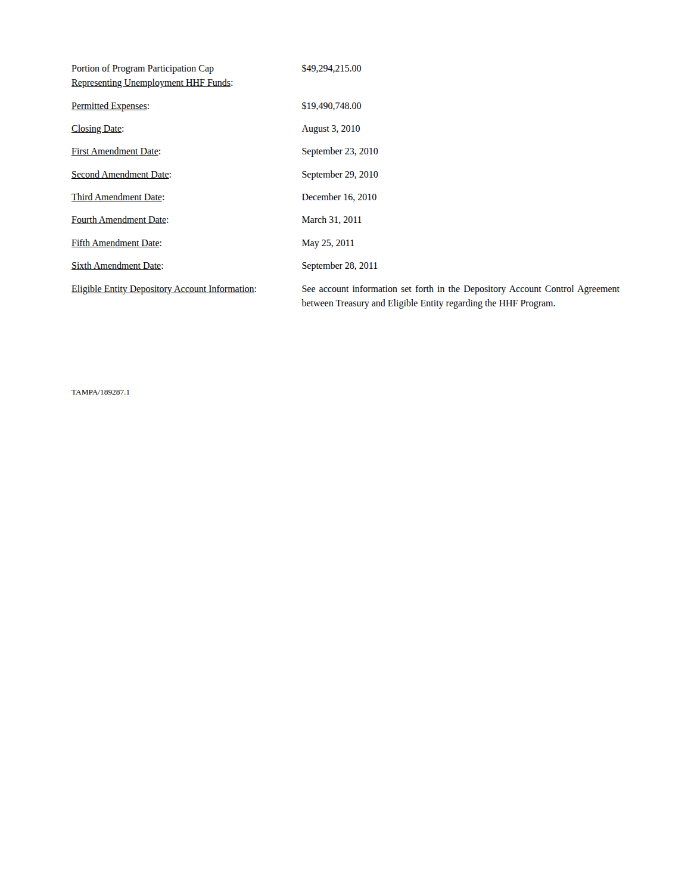| Portion of Program Participation Cap Representing Unemployment HHF Funds : | $49,294,215.00 |
| Permitted Expenses : | $19,490,748.00 |
| Closing Date : | August 3, 2010 |
| First Amendment Date : | September 23, 2010 |
| Second Amendment Date : | September 29, 2010 |
| Third Amendment Date : | December 16, 2010 |
| Fourth Amendment Date : | March 31, 2011 |
| Fifth Amendment Date : | May 25, 2011 |
| Sixth Amendment Date : | September 28, 2011 |
| Eligible Entity Depository Account Information : | See account information set forth in the Depository Account Control Agreement between Treasury and Eligible Entity regarding the HHF Program. |
TAMPA/189287.1